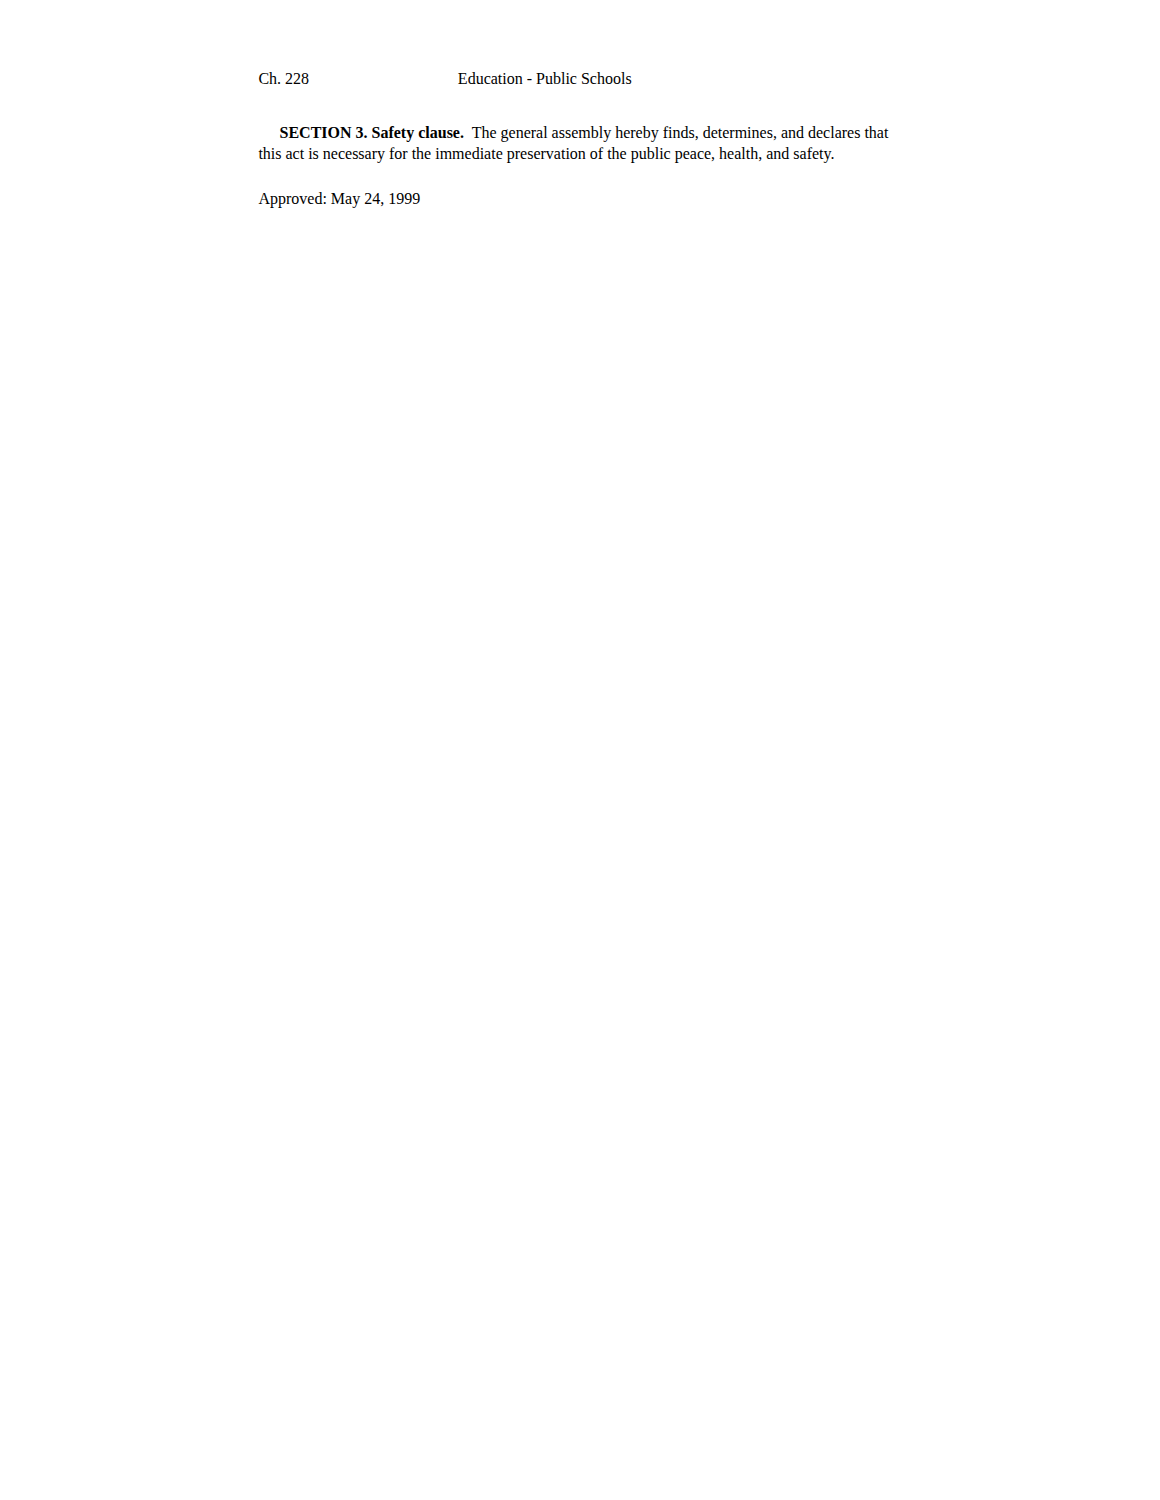Ch. 228 Education - Public Schools
SECTION 3. Safety clause. The general assembly hereby finds, determines, and declares that this act is necessary for the immediate preservation of the public peace, health, and safety.
Approved: May 24, 1999